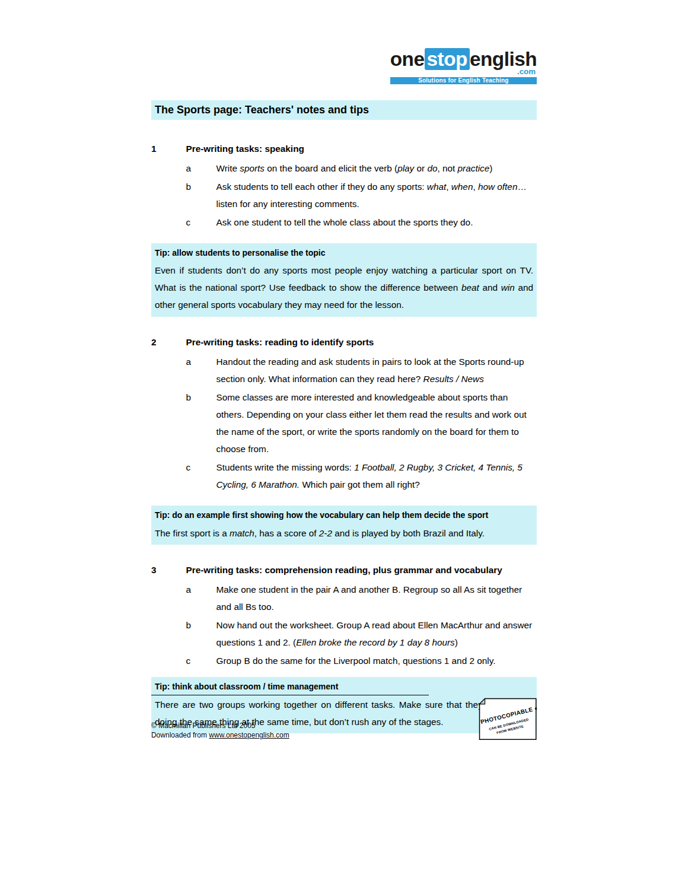one stop english
.com
Solutions for English Teaching
The Sports page: Teachers' notes and tips
1
Pre-writing tasks: speaking
a
Write sports on the board and elicit the verb (play or do, not practice)
b
Ask students to tell each other if they do any sports: what, when, how often…listen for any interesting comments.
c
Ask one student to tell the whole class about the sports they do.
Tip: allow students to personalise the topic
Even if students don’t do any sports most people enjoy watching a particular sport on TV. What is the national sport? Use feedback to show the difference between beat and win and other general sports vocabulary they may need for the lesson.
2
Pre-writing tasks: reading to identify sports
a
Handout the reading and ask students in pairs to look at the Sports round-up section only. What information can they read here? Results / News
b
Some classes are more interested and knowledgeable about sports than others. Depending on your class either let them read the results and work out the name of the sport, or write the sports randomly on the board for them to choose from.
c
Students write the missing words: 1 Football, 2 Rugby, 3 Cricket, 4 Tennis, 5 Cycling, 6 Marathon. Which pair got them all right?
Tip: do an example first showing how the vocabulary can help them decide the sport
The first sport is a match, has a score of 2-2 and is played by both Brazil and Italy.
3
Pre-writing tasks: comprehension reading, plus grammar and vocabulary
a
Make one student in the pair A and another B. Regroup so all As sit together and all Bs too.
b
Now hand out the worksheet. Group A read about Ellen MacArthur and answer questions 1 and 2. (Ellen broke the record by 1 day 8 hours)
c
Group B do the same for the Liverpool match, questions 1 and 2 only.
Tip: think about classroom / time management
There are two groups working together on different tasks. Make sure that they are roughly doing the same thing at the same time, but don’t rush any of the stages.
© Macmillan Publishers Ltd 2005
Downloaded from www.onestopenglish.com
● PHOTOCOPIABLE ● CAN BE DOWNLOADED FROM WEBSITE